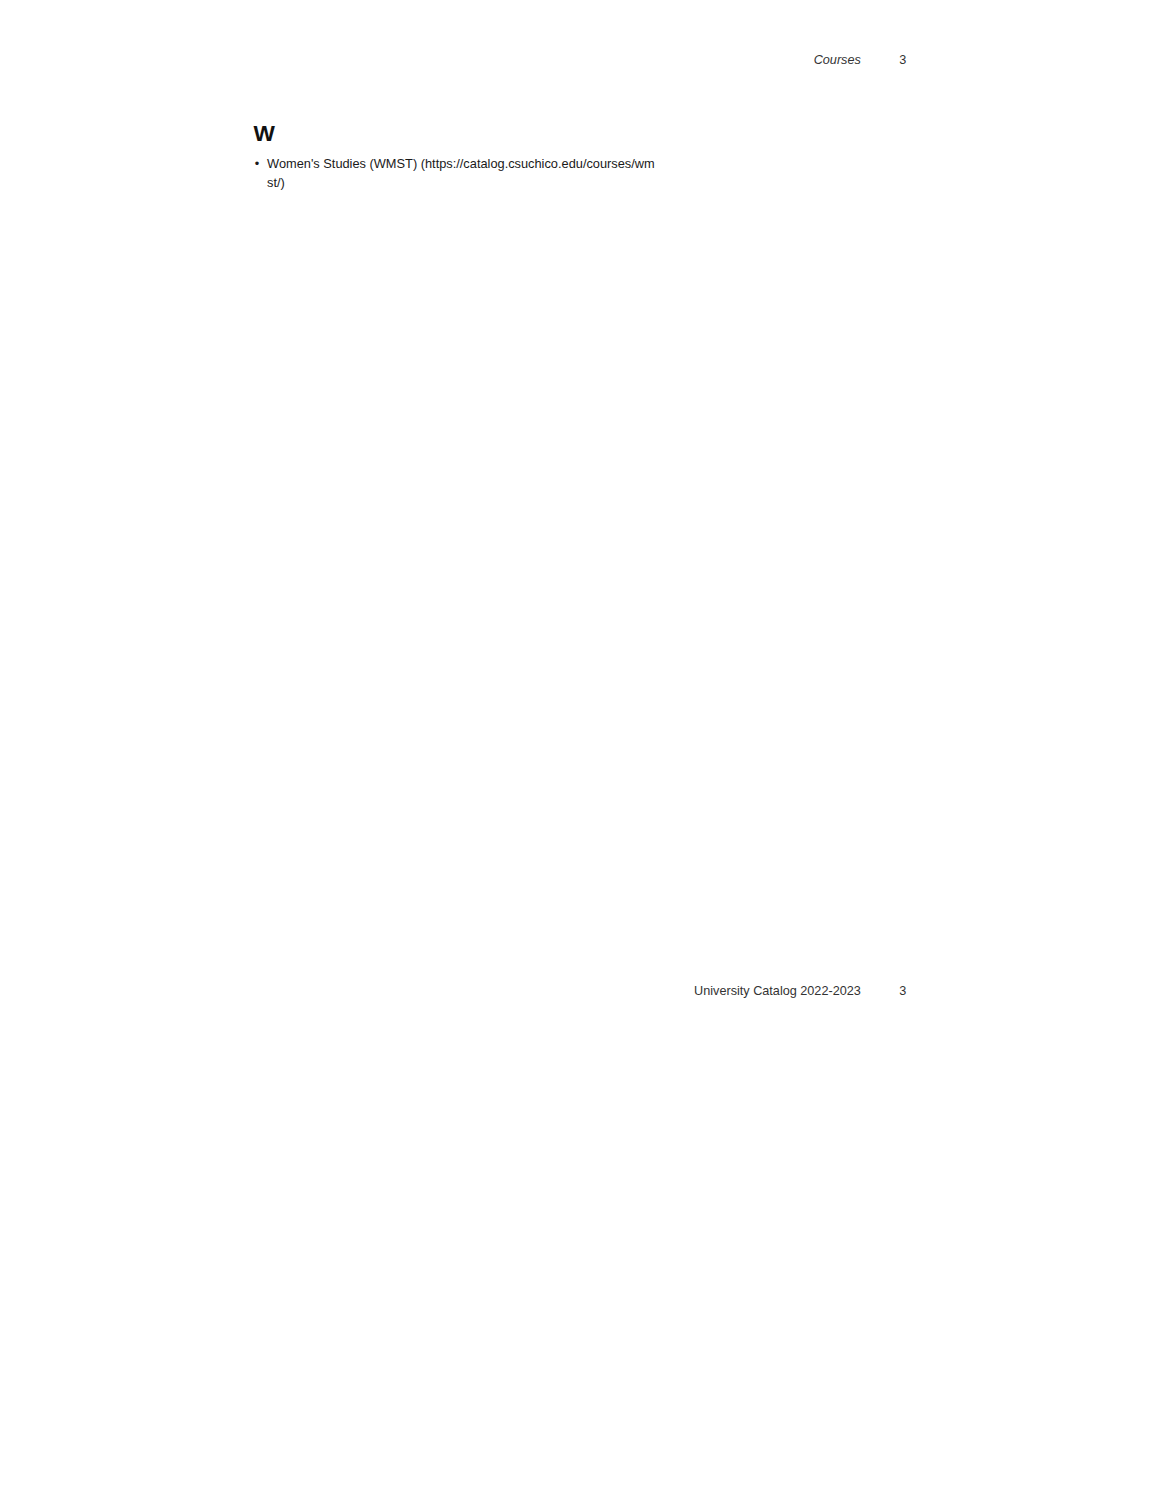Courses 3
W
Women's Studies (WMST) (https://catalog.csuchico.edu/courses/wmst/)
University Catalog 2022-2023 3